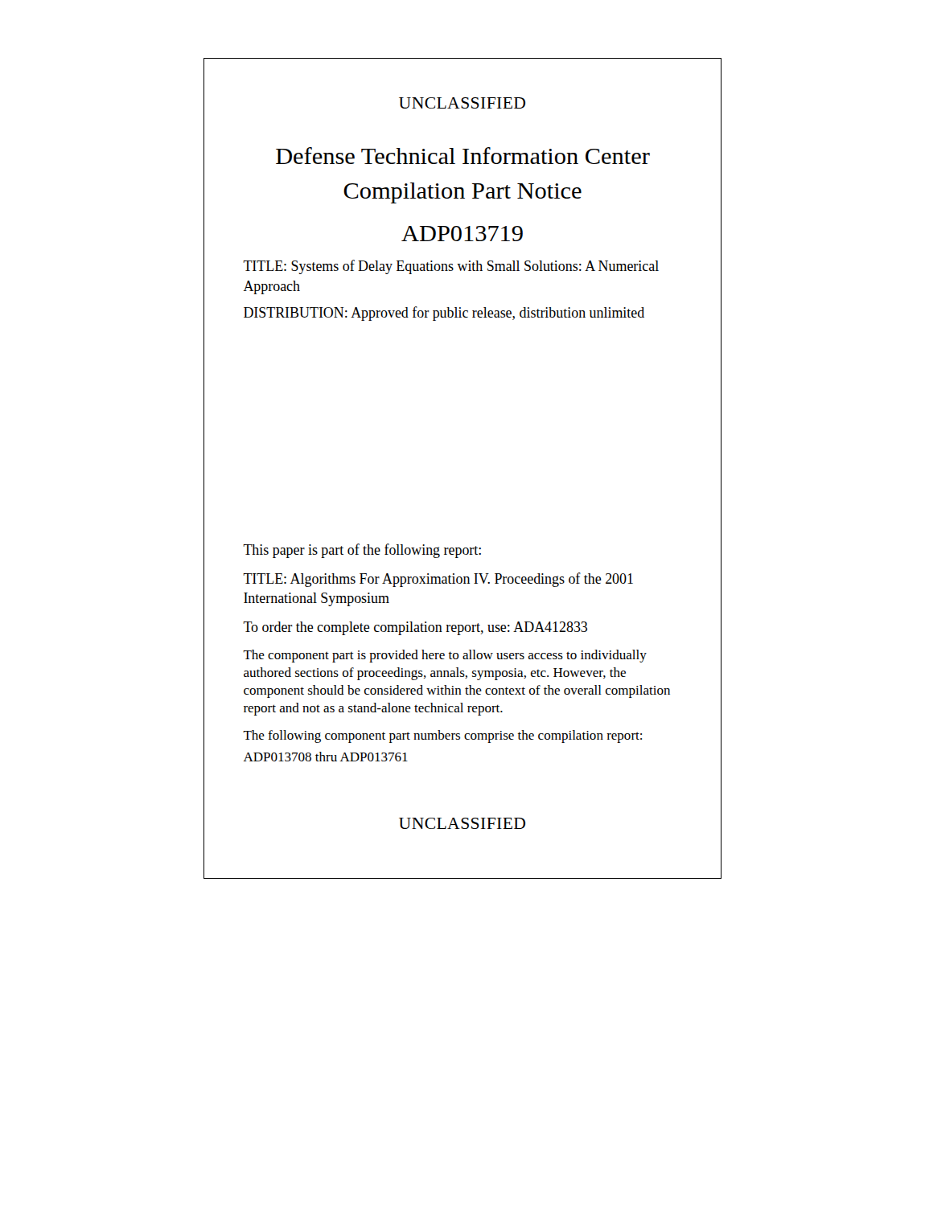UNCLASSIFIED
Defense Technical Information Center
Compilation Part Notice
ADP013719
TITLE: Systems of Delay Equations with Small Solutions: A Numerical Approach
DISTRIBUTION: Approved for public release, distribution unlimited
This paper is part of the following report:
TITLE: Algorithms For Approximation IV. Proceedings of the 2001 International Symposium
To order the complete compilation report, use: ADA412833
The component part is provided here to allow users access to individually authored sections of proceedings, annals, symposia, etc. However, the component should be considered within the context of the overall compilation report and not as a stand-alone technical report.
The following component part numbers comprise the compilation report:
ADP013708 thru ADP013761
UNCLASSIFIED